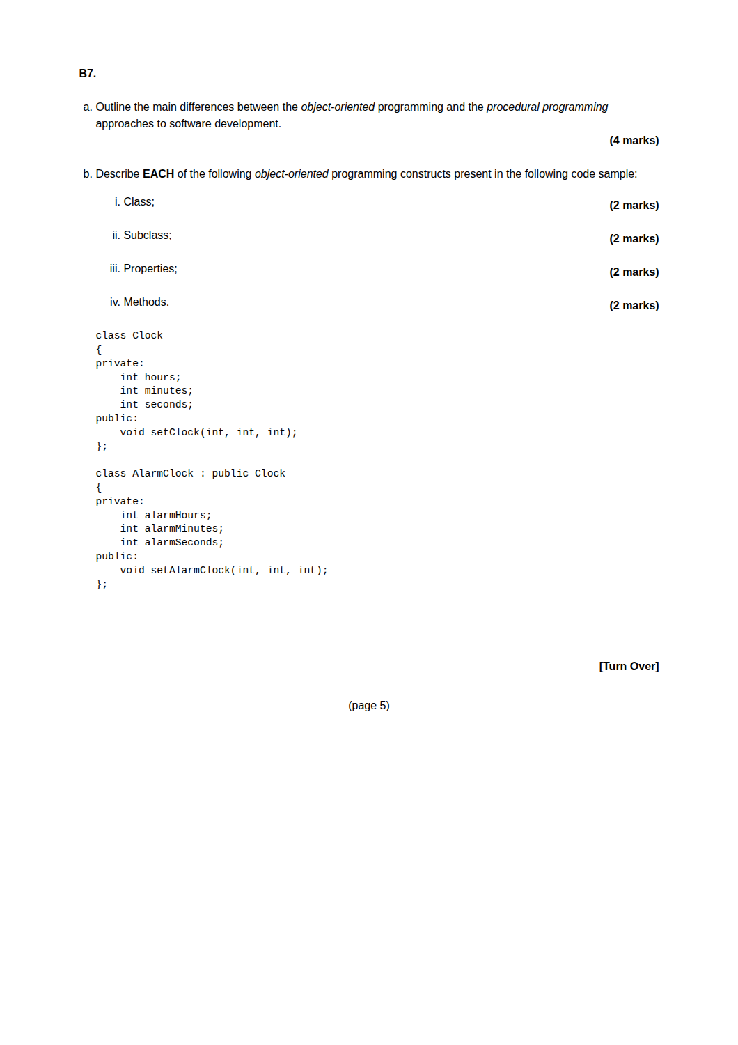B7.
Outline the main differences between the object-oriented programming and the procedural programming approaches to software development. (4 marks)
Describe EACH of the following object-oriented programming constructs present in the following code sample:
Class; (2 marks)
Subclass; (2 marks)
Properties; (2 marks)
Methods. (2 marks)
class Clock
{
private:
    int hours;
    int minutes;
    int seconds;
public:
    void setClock(int, int, int);
};

class AlarmClock : public Clock
{
private:
    int alarmHours;
    int alarmMinutes;
    int alarmSeconds;
public:
    void setAlarmClock(int, int, int);
};
[Turn Over]
(page 5)